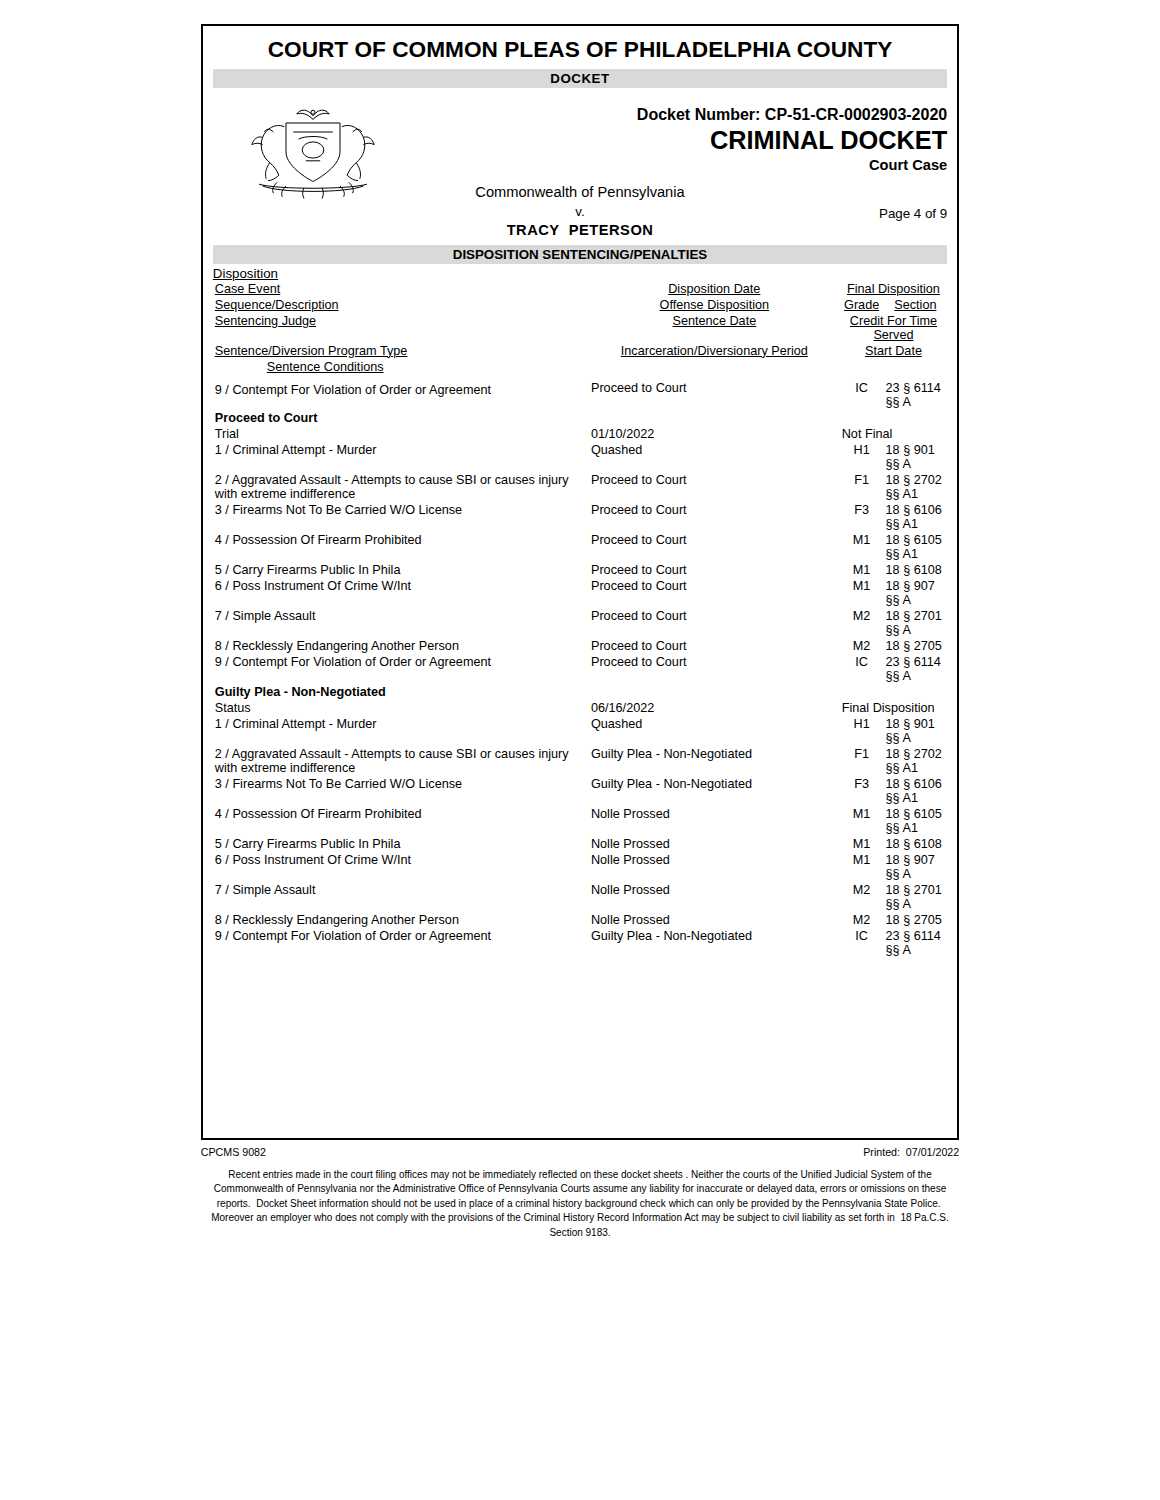COURT OF COMMON PLEAS OF PHILADELPHIA COUNTY
DOCKET
Docket Number: CP-51-CR-0002903-2020
CRIMINAL DOCKET
Court Case
Page 4 of 9
Commonwealth of Pennsylvania
v.
TRACY PETERSON
DISPOSITION SENTENCING/PENALTIES
Disposition
| Case Event | Disposition Date | Final Disposition |
| Sequence/Description | Offense Disposition | Grade | Section |
| Sentencing Judge | Sentence Date | Credit For Time Served |
| Sentence/Diversion Program Type | Incarceration/Diversionary Period | Start Date |
| Sentence Conditions | | | |
| 9 / Contempt For Violation of Order or Agreement | Proceed to Court | IC | 23 § 6114 §§ A |
| Proceed to Court | | | |
| Trial | 01/10/2022 | Not Final |
| 1 / Criminal Attempt - Murder | Quashed | H1 | 18 § 901 §§ A |
| 2 / Aggravated Assault - Attempts to cause SBI or causes injury with extreme indifference | Proceed to Court | F1 | 18 § 2702 §§ A1 |
| 3 / Firearms Not To Be Carried W/O License | Proceed to Court | F3 | 18 § 6106 §§ A1 |
| 4 / Possession Of Firearm Prohibited | Proceed to Court | M1 | 18 § 6105 §§ A1 |
| 5 / Carry Firearms Public In Phila | Proceed to Court | M1 | 18 § 6108 |
| 6 / Poss Instrument Of Crime W/Int | Proceed to Court | M1 | 18 § 907 §§ A |
| 7 / Simple Assault | Proceed to Court | M2 | 18 § 2701 §§ A |
| 8 / Recklessly Endangering Another Person | Proceed to Court | M2 | 18 § 2705 |
| 9 / Contempt For Violation of Order or Agreement | Proceed to Court | IC | 23 § 6114 §§ A |
| Guilty Plea - Non-Negotiated | | | |
| Status | 06/16/2022 | Final Disposition |
| 1 / Criminal Attempt - Murder | Quashed | H1 | 18 § 901 §§ A |
| 2 / Aggravated Assault - Attempts to cause SBI or causes injury with extreme indifference | Guilty Plea - Non-Negotiated | F1 | 18 § 2702 §§ A1 |
| 3 / Firearms Not To Be Carried W/O License | Guilty Plea - Non-Negotiated | F3 | 18 § 6106 §§ A1 |
| 4 / Possession Of Firearm Prohibited | Nolle Prossed | M1 | 18 § 6105 §§ A1 |
| 5 / Carry Firearms Public In Phila | Nolle Prossed | M1 | 18 § 6108 |
| 6 / Poss Instrument Of Crime W/Int | Nolle Prossed | M1 | 18 § 907 §§ A |
| 7 / Simple Assault | Nolle Prossed | M2 | 18 § 2701 §§ A |
| 8 / Recklessly Endangering Another Person | Nolle Prossed | M2 | 18 § 2705 |
| 9 / Contempt For Violation of Order or Agreement | Guilty Plea - Non-Negotiated | IC | 23 § 6114 §§ A |
CPCMS 9082
Printed: 07/01/2022
Recent entries made in the court filing offices may not be immediately reflected on these docket sheets . Neither the courts of the Unified Judicial System of the Commonwealth of Pennsylvania nor the Administrative Office of Pennsylvania Courts assume any liability for inaccurate or delayed data, errors or omissions on these reports. Docket Sheet information should not be used in place of a criminal history background check which can only be provided by the Pennsylvania State Police. Moreover an employer who does not comply with the provisions of the Criminal History Record Information Act may be subject to civil liability as set forth in 18 Pa.C.S. Section 9183.